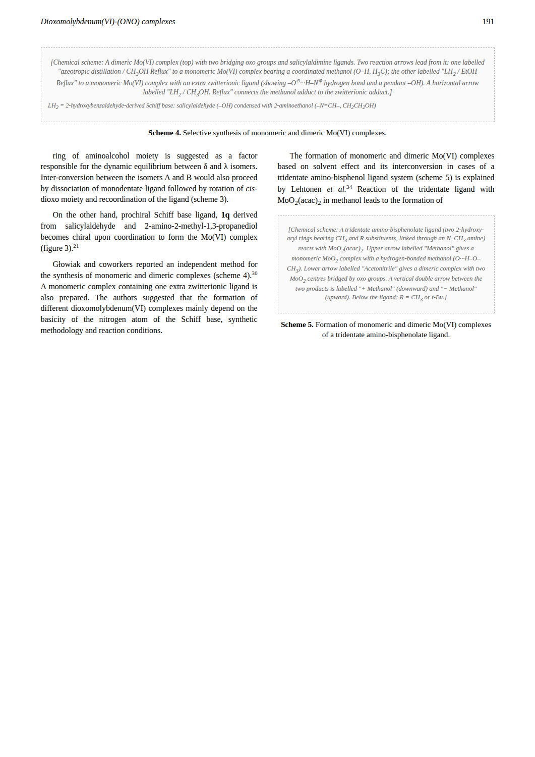Dioxomolybdenum(VI)-(ONO) complexes 191
[Chemical scheme: A dimeric Mo(VI) complex (top) with two bridging oxo groups and salicylaldimine ligands. Two reaction arrows lead from it: one labelled "azeotropic distillation / CH3OH Reflux" to a monomeric Mo(VI) complex bearing a coordinated methanol (O–H, H3C); the other labelled "LH2 / EtOH Reflux" to a monomeric Mo(VI) complex with an extra zwitterionic ligand (showing –O⊖···H–N⊕ hydrogen bond and a pendant –OH). A horizontal arrow labelled "LH2 / CH3OH, Reflux" connects the methanol adduct to the zwitterionic adduct.]
LH2 = 2-hydroxybenzaldehyde-derived Schiff base: salicylaldehyde (–OH) condensed with 2-aminoethanol (–N=CH–, CH2CH2OH)
Scheme 4. Selective synthesis of monomeric and dimeric Mo(VI) complexes.
ring of aminoalcohol moiety is suggested as a factor responsible for the dynamic equilibrium between δ and λ isomers. Inter-conversion between the isomers A and B would also proceed by dissociation of monodentate ligand followed by rotation of cis-dioxo moiety and recoordination of the ligand (scheme 3).
On the other hand, prochiral Schiff base ligand, 1q derived from salicylaldehyde and 2-amino-2-methyl-1,3-propanediol becomes chiral upon coordination to form the Mo(VI) complex (figure 3).21
Głowiak and coworkers reported an independent method for the synthesis of monomeric and dimeric complexes (scheme 4).30 A monomeric complex containing one extra zwitterionic ligand is also prepared. The authors suggested that the formation of different dioxomolybdenum(VI) complexes mainly depend on the basicity of the nitrogen atom of the Schiff base, synthetic methodology and reaction conditions.
The formation of monomeric and dimeric Mo(VI) complexes based on solvent effect and its interconversion in cases of a tridentate amino-bisphenol ligand system (scheme 5) is explained by Lehtonen et al.34 Reaction of the tridentate ligand with MoO2(acac)2 in methanol leads to the formation of
[Chemical scheme: A tridentate amino-bisphenolate ligand (two 2-hydroxy-aryl rings bearing CH3 and R substituents, linked through an N–CH3 amine) reacts with MoO2(acac)2. Upper arrow labelled "Methanol" gives a monomeric MoO2 complex with a hydrogen-bonded methanol (O···H–O–CH3). Lower arrow labelled "Acetonitrile" gives a dimeric complex with two MoO2 centres bridged by oxo groups. A vertical double arrow between the two products is labelled "+ Methanol" (downward) and "− Methanol" (upward). Below the ligand: R = CH3 or t-Bu.]
Scheme 5. Formation of monomeric and dimeric Mo(VI) complexes of a tridentate amino-bisphenolate ligand.